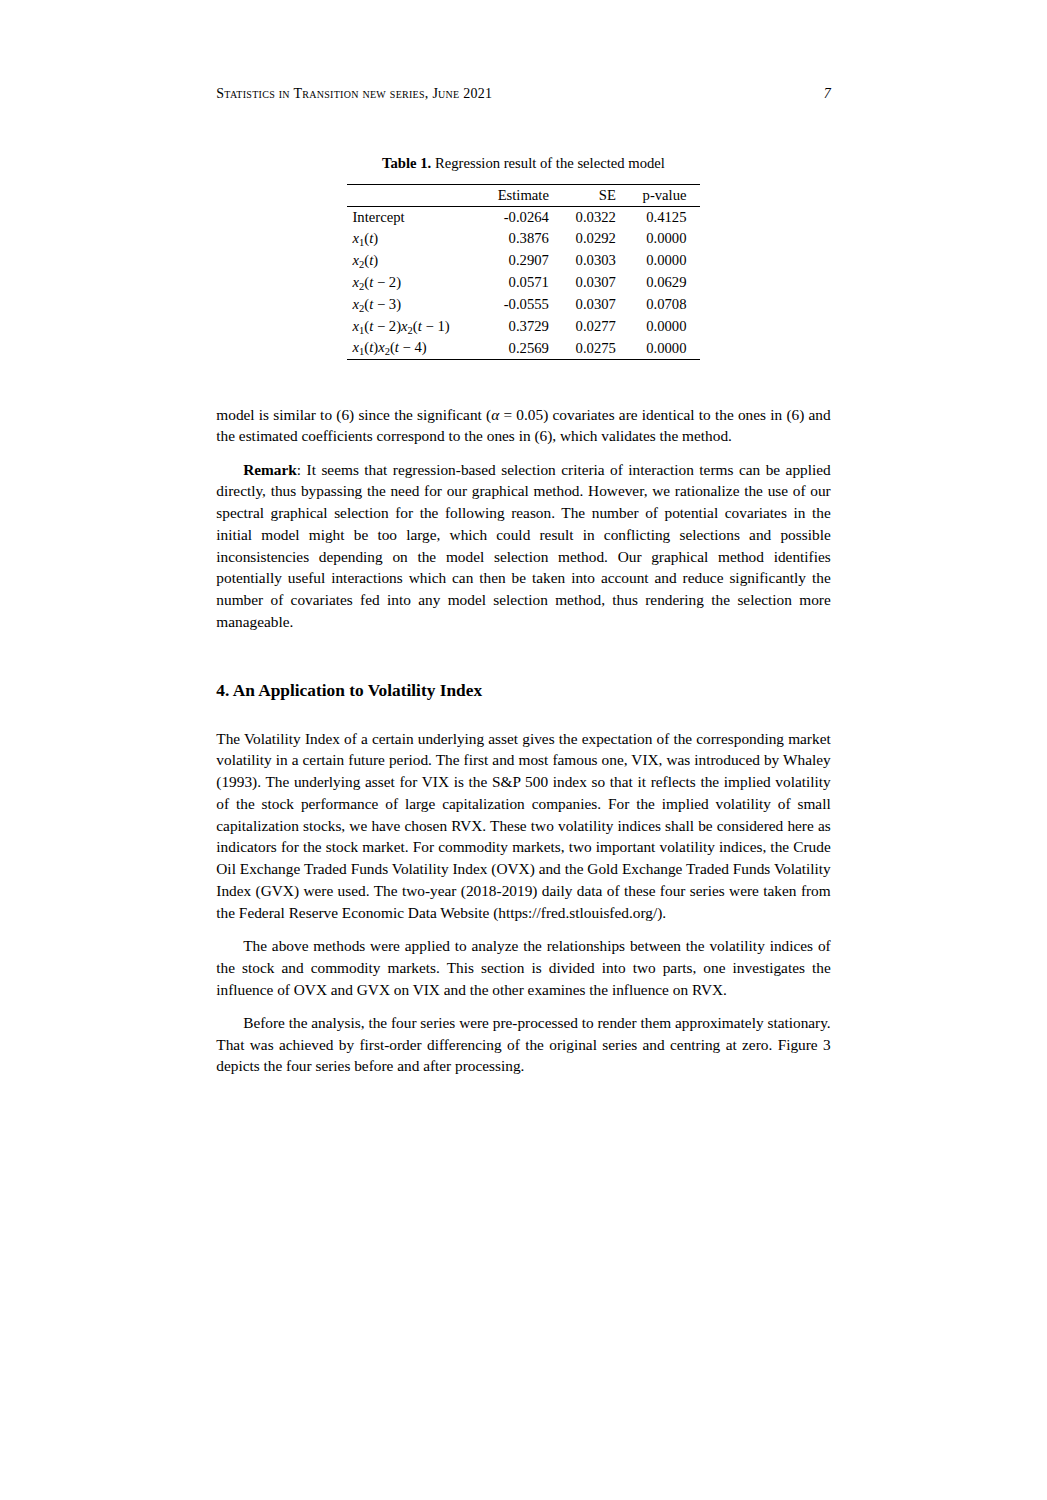Statistics in Transition new series, June 2021 7
Table 1. Regression result of the selected model
| | Estimate | SE | p-value |
| --- | --- | --- | --- |
| Intercept | -0.0264 | 0.0322 | 0.4125 |
| x 1 ( t ) | 0.3876 | 0.0292 | 0.0000 |
| x 2 ( t ) | 0.2907 | 0.0303 | 0.0000 |
| x 2 ( t − 2) | 0.0571 | 0.0307 | 0.0629 |
| x 2 ( t − 3) | -0.0555 | 0.0307 | 0.0708 |
| x 1 ( t − 2) x 2 ( t − 1) | 0.3729 | 0.0277 | 0.0000 |
| x 1 ( t ) x 2 ( t − 4) | 0.2569 | 0.0275 | 0.0000 |
model is similar to (6) since the significant (α = 0.05) covariates are identical to the ones in (6) and the estimated coefficients correspond to the ones in (6), which validates the method.
Remark: It seems that regression-based selection criteria of interaction terms can be applied directly, thus bypassing the need for our graphical method. However, we rationalize the use of our spectral graphical selection for the following reason. The number of potential covariates in the initial model might be too large, which could result in conflicting selections and possible inconsistencies depending on the model selection method. Our graphical method identifies potentially useful interactions which can then be taken into account and reduce significantly the number of covariates fed into any model selection method, thus rendering the selection more manageable.
4. An Application to Volatility Index
The Volatility Index of a certain underlying asset gives the expectation of the corresponding market volatility in a certain future period. The first and most famous one, VIX, was introduced by Whaley (1993). The underlying asset for VIX is the S&P 500 index so that it reflects the implied volatility of the stock performance of large capitalization companies. For the implied volatility of small capitalization stocks, we have chosen RVX. These two volatility indices shall be considered here as indicators for the stock market. For commodity markets, two important volatility indices, the Crude Oil Exchange Traded Funds Volatility Index (OVX) and the Gold Exchange Traded Funds Volatility Index (GVX) were used. The two-year (2018-2019) daily data of these four series were taken from the Federal Reserve Economic Data Website (https://fred.stlouisfed.org/).
The above methods were applied to analyze the relationships between the volatility indices of the stock and commodity markets. This section is divided into two parts, one investigates the influence of OVX and GVX on VIX and the other examines the influence on RVX.
Before the analysis, the four series were pre-processed to render them approximately stationary. That was achieved by first-order differencing of the original series and centring at zero. Figure 3 depicts the four series before and after processing.